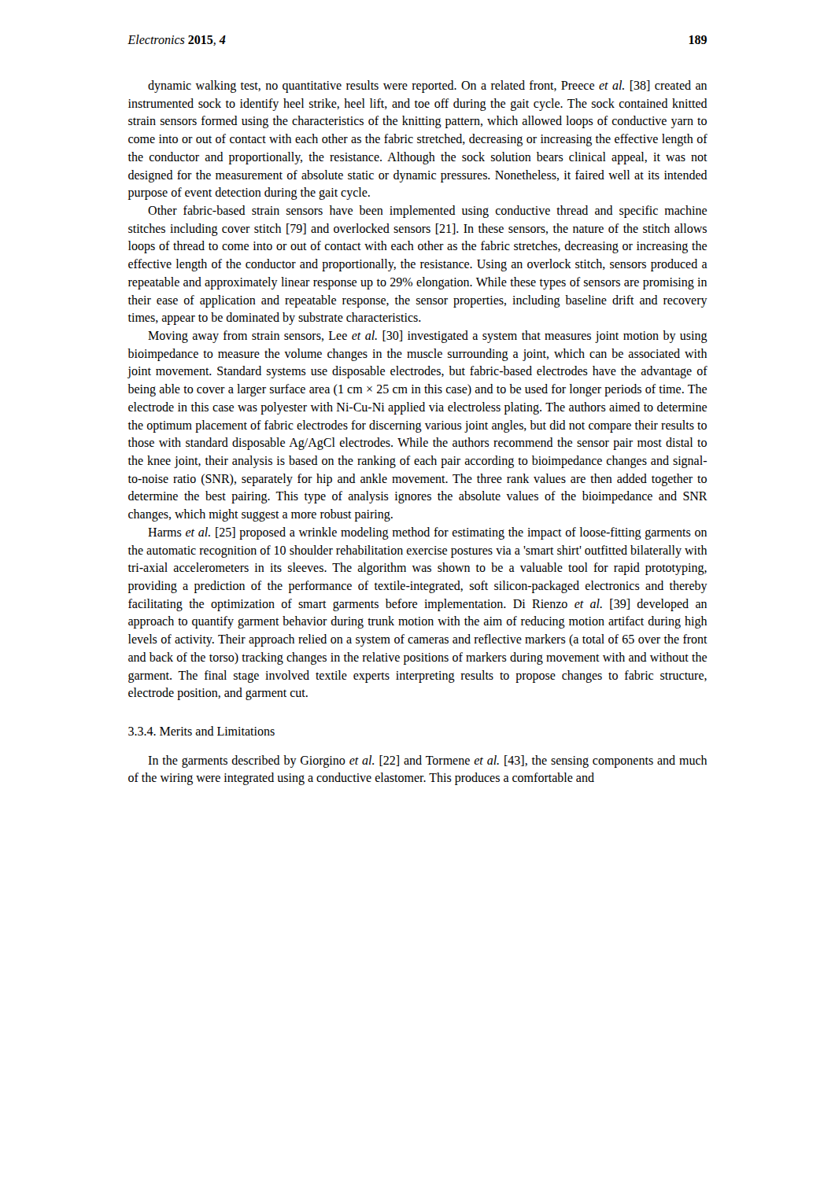Electronics 2015, 4
189
dynamic walking test, no quantitative results were reported. On a related front, Preece et al. [38] created an instrumented sock to identify heel strike, heel lift, and toe off during the gait cycle. The sock contained knitted strain sensors formed using the characteristics of the knitting pattern, which allowed loops of conductive yarn to come into or out of contact with each other as the fabric stretched, decreasing or increasing the effective length of the conductor and proportionally, the resistance. Although the sock solution bears clinical appeal, it was not designed for the measurement of absolute static or dynamic pressures. Nonetheless, it faired well at its intended purpose of event detection during the gait cycle.
Other fabric-based strain sensors have been implemented using conductive thread and specific machine stitches including cover stitch [79] and overlocked sensors [21]. In these sensors, the nature of the stitch allows loops of thread to come into or out of contact with each other as the fabric stretches, decreasing or increasing the effective length of the conductor and proportionally, the resistance. Using an overlock stitch, sensors produced a repeatable and approximately linear response up to 29% elongation. While these types of sensors are promising in their ease of application and repeatable response, the sensor properties, including baseline drift and recovery times, appear to be dominated by substrate characteristics.
Moving away from strain sensors, Lee et al. [30] investigated a system that measures joint motion by using bioimpedance to measure the volume changes in the muscle surrounding a joint, which can be associated with joint movement. Standard systems use disposable electrodes, but fabric-based electrodes have the advantage of being able to cover a larger surface area (1 cm × 25 cm in this case) and to be used for longer periods of time. The electrode in this case was polyester with Ni-Cu-Ni applied via electroless plating. The authors aimed to determine the optimum placement of fabric electrodes for discerning various joint angles, but did not compare their results to those with standard disposable Ag/AgCl electrodes. While the authors recommend the sensor pair most distal to the knee joint, their analysis is based on the ranking of each pair according to bioimpedance changes and signal-to-noise ratio (SNR), separately for hip and ankle movement. The three rank values are then added together to determine the best pairing. This type of analysis ignores the absolute values of the bioimpedance and SNR changes, which might suggest a more robust pairing.
Harms et al. [25] proposed a wrinkle modeling method for estimating the impact of loose-fitting garments on the automatic recognition of 10 shoulder rehabilitation exercise postures via a 'smart shirt' outfitted bilaterally with tri-axial accelerometers in its sleeves. The algorithm was shown to be a valuable tool for rapid prototyping, providing a prediction of the performance of textile-integrated, soft silicon-packaged electronics and thereby facilitating the optimization of smart garments before implementation. Di Rienzo et al. [39] developed an approach to quantify garment behavior during trunk motion with the aim of reducing motion artifact during high levels of activity. Their approach relied on a system of cameras and reflective markers (a total of 65 over the front and back of the torso) tracking changes in the relative positions of markers during movement with and without the garment. The final stage involved textile experts interpreting results to propose changes to fabric structure, electrode position, and garment cut.
3.3.4. Merits and Limitations
In the garments described by Giorgino et al. [22] and Tormene et al. [43], the sensing components and much of the wiring were integrated using a conductive elastomer. This produces a comfortable and